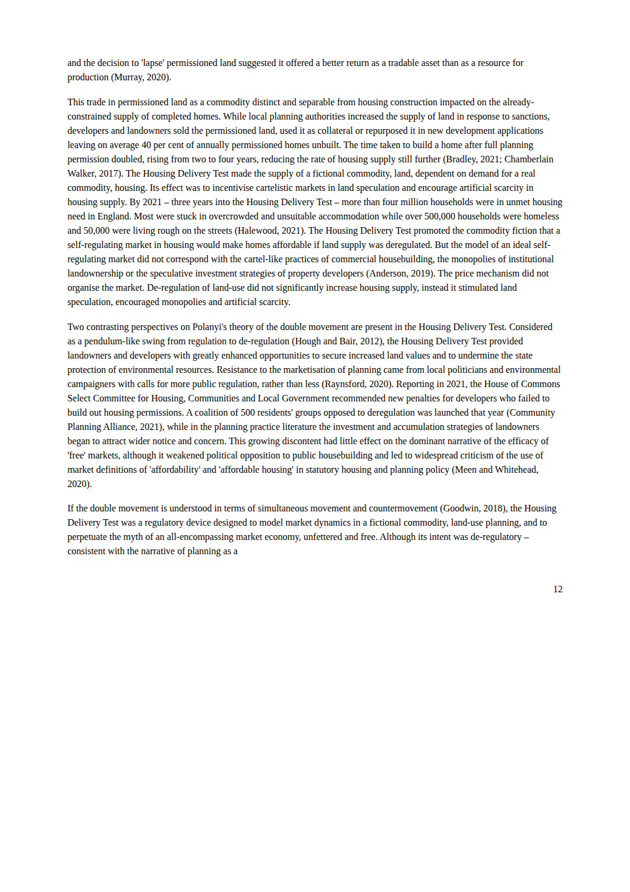and the decision to 'lapse' permissioned land suggested it offered a better return as a tradable asset than as a resource for production (Murray, 2020).
This trade in permissioned land as a commodity distinct and separable from housing construction impacted on the already-constrained supply of completed homes. While local planning authorities increased the supply of land in response to sanctions, developers and landowners sold the permissioned land, used it as collateral or repurposed it in new development applications leaving on average 40 per cent of annually permissioned homes unbuilt. The time taken to build a home after full planning permission doubled, rising from two to four years, reducing the rate of housing supply still further (Bradley, 2021; Chamberlain Walker, 2017). The Housing Delivery Test made the supply of a fictional commodity, land, dependent on demand for a real commodity, housing. Its effect was to incentivise cartelistic markets in land speculation and encourage artificial scarcity in housing supply. By 2021 – three years into the Housing Delivery Test – more than four million households were in unmet housing need in England. Most were stuck in overcrowded and unsuitable accommodation while over 500,000 households were homeless and 50,000 were living rough on the streets (Halewood, 2021). The Housing Delivery Test promoted the commodity fiction that a self-regulating market in housing would make homes affordable if land supply was deregulated. But the model of an ideal self-regulating market did not correspond with the cartel-like practices of commercial housebuilding, the monopolies of institutional landownership or the speculative investment strategies of property developers (Anderson, 2019). The price mechanism did not organise the market. De-regulation of land-use did not significantly increase housing supply, instead it stimulated land speculation, encouraged monopolies and artificial scarcity.
Two contrasting perspectives on Polanyi's theory of the double movement are present in the Housing Delivery Test. Considered as a pendulum-like swing from regulation to de-regulation (Hough and Bair, 2012), the Housing Delivery Test provided landowners and developers with greatly enhanced opportunities to secure increased land values and to undermine the state protection of environmental resources. Resistance to the marketisation of planning came from local politicians and environmental campaigners with calls for more public regulation, rather than less (Raynsford, 2020). Reporting in 2021, the House of Commons Select Committee for Housing, Communities and Local Government recommended new penalties for developers who failed to build out housing permissions. A coalition of 500 residents' groups opposed to deregulation was launched that year (Community Planning Alliance, 2021), while in the planning practice literature the investment and accumulation strategies of landowners began to attract wider notice and concern. This growing discontent had little effect on the dominant narrative of the efficacy of 'free' markets, although it weakened political opposition to public housebuilding and led to widespread criticism of the use of market definitions of 'affordability' and 'affordable housing' in statutory housing and planning policy (Meen and Whitehead, 2020).
If the double movement is understood in terms of simultaneous movement and countermovement (Goodwin, 2018), the Housing Delivery Test was a regulatory device designed to model market dynamics in a fictional commodity, land-use planning, and to perpetuate the myth of an all-encompassing market economy, unfettered and free. Although its intent was de-regulatory – consistent with the narrative of planning as a
12